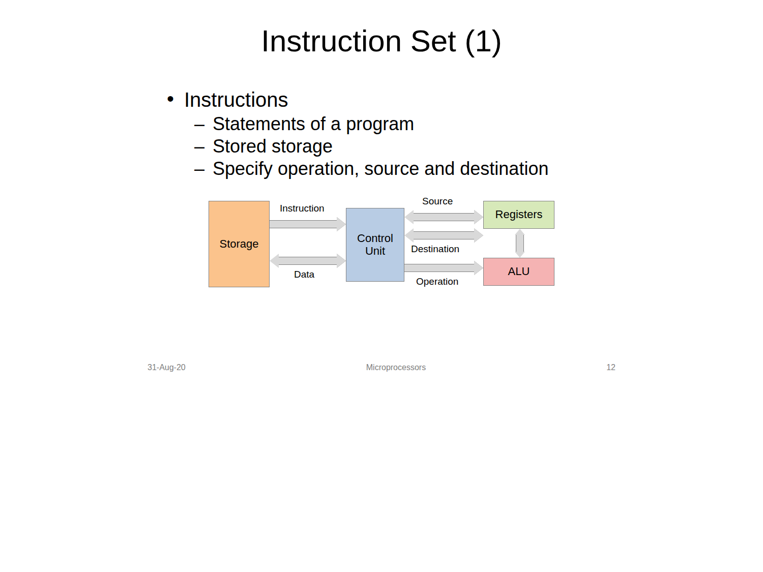Instruction Set (1)
Instructions
Statements of a program
Stored storage
Specify operation, source and destination
Storage
Control
Unit
Registers
ALU
Instruction
Data
Source
Destination
Operation
31-Aug-20
Microprocessors
12